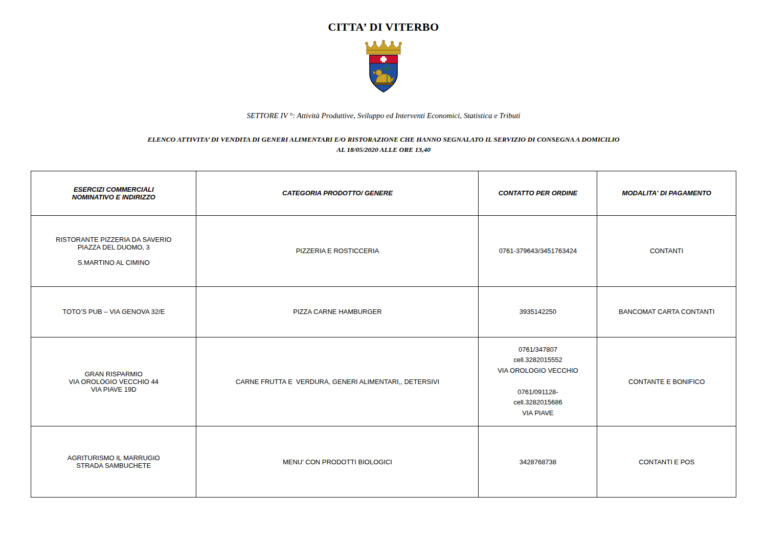CITTA’ DI VITERBO
SETTORE IV °: Attività Produttive, Sviluppo ed Interventi Economici, Statistica e Tributi
ELENCO ATTIVITA’ DI VENDITA DI GENERI ALIMENTARI E/O RISTORAZIONE CHE HANNO SEGNALATO IL SERVIZIO DI CONSEGNA A DOMICILIO
AL 18/05/2020 ALLE ORE 13,40
| ESERCIZI COMMERCIALI NOMINATIVO E INDIRIZZO | CATEGORIA PRODOTTO/ GENERE | CONTATTO PER ORDINE | MODALITA' DI PAGAMENTO |
| --- | --- | --- | --- |
| RISTORANTE PIZZERIA DA SAVERIO PIAZZA DEL DUOMO, 3 S.MARTINO AL CIMINO | PIZZERIA E ROSTICCERIA | 0761-379643/3451763424 | CONTANTI |
| TOTO’S PUB – VIA GENOVA 32/E | PIZZA CARNE HAMBURGER | 3935142250 | BANCOMAT CARTA CONTANTI |
| GRAN RISPARMIO VIA OROLOGIO VECCHIO 44 VIA PIAVE 19D | CARNE FRUTTA E VERDURA, GENERI ALIMENTARI,, DETERSIVI | 0761/347807 cell.3282015552 VIA OROLOGIO VECCHIO 0761/091128- cell.3282015686 VIA PIAVE | CONTANTE E BONIFICO |
| AGRITURISMO IL MARRUGIO STRADA SAMBUCHETE | MENU’ CON PRODOTTI BIOLOGICI | 3428768738 | CONTANTI E POS |